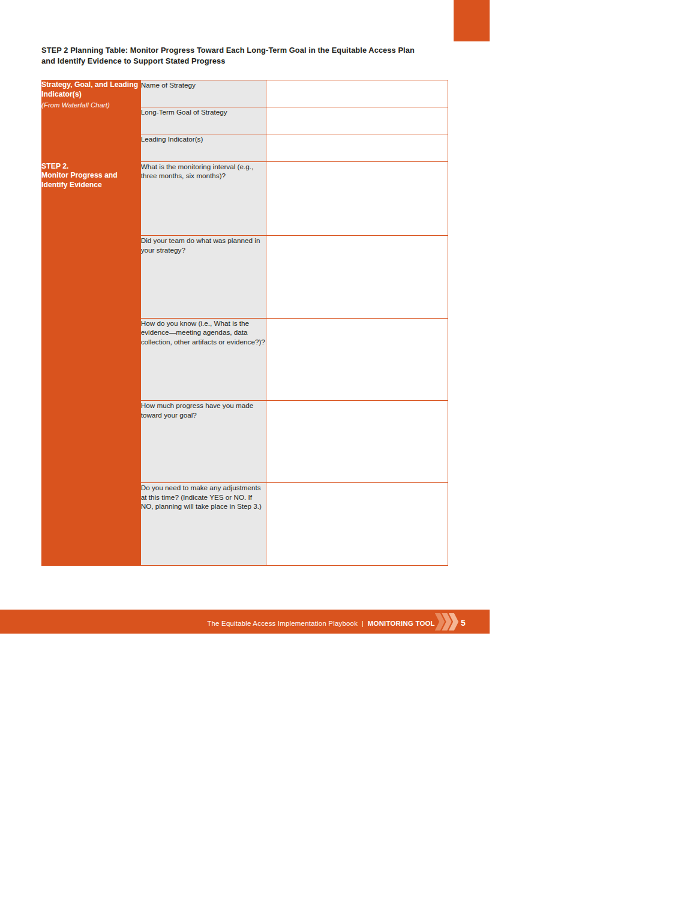STEP 2 Planning Table: Monitor Progress Toward Each Long-Term Goal in the Equitable Access Plan and Identify Evidence to Support Stated Progress
| Strategy, Goal, and Leading Indicator(s) (From Waterfall Chart) | Name of Strategy | |
| Long-Term Goal of Strategy | |
| Leading Indicator(s) | |
| STEP 2. Monitor Progress and Identify Evidence | What is the monitoring interval (e.g., three months, six months)? | |
| Did your team do what was planned in your strategy? | |
| How do you know (i.e., What is the evidence—meeting agendas, data collection, other artifacts or evidence?)? | |
| How much progress have you made toward your goal? | |
| Do you need to make any adjustments at this time? (Indicate YES or NO. If NO, planning will take place in Step 3.) | |
The Equitable Access Implementation Playbook | MONITORING TOOL
5